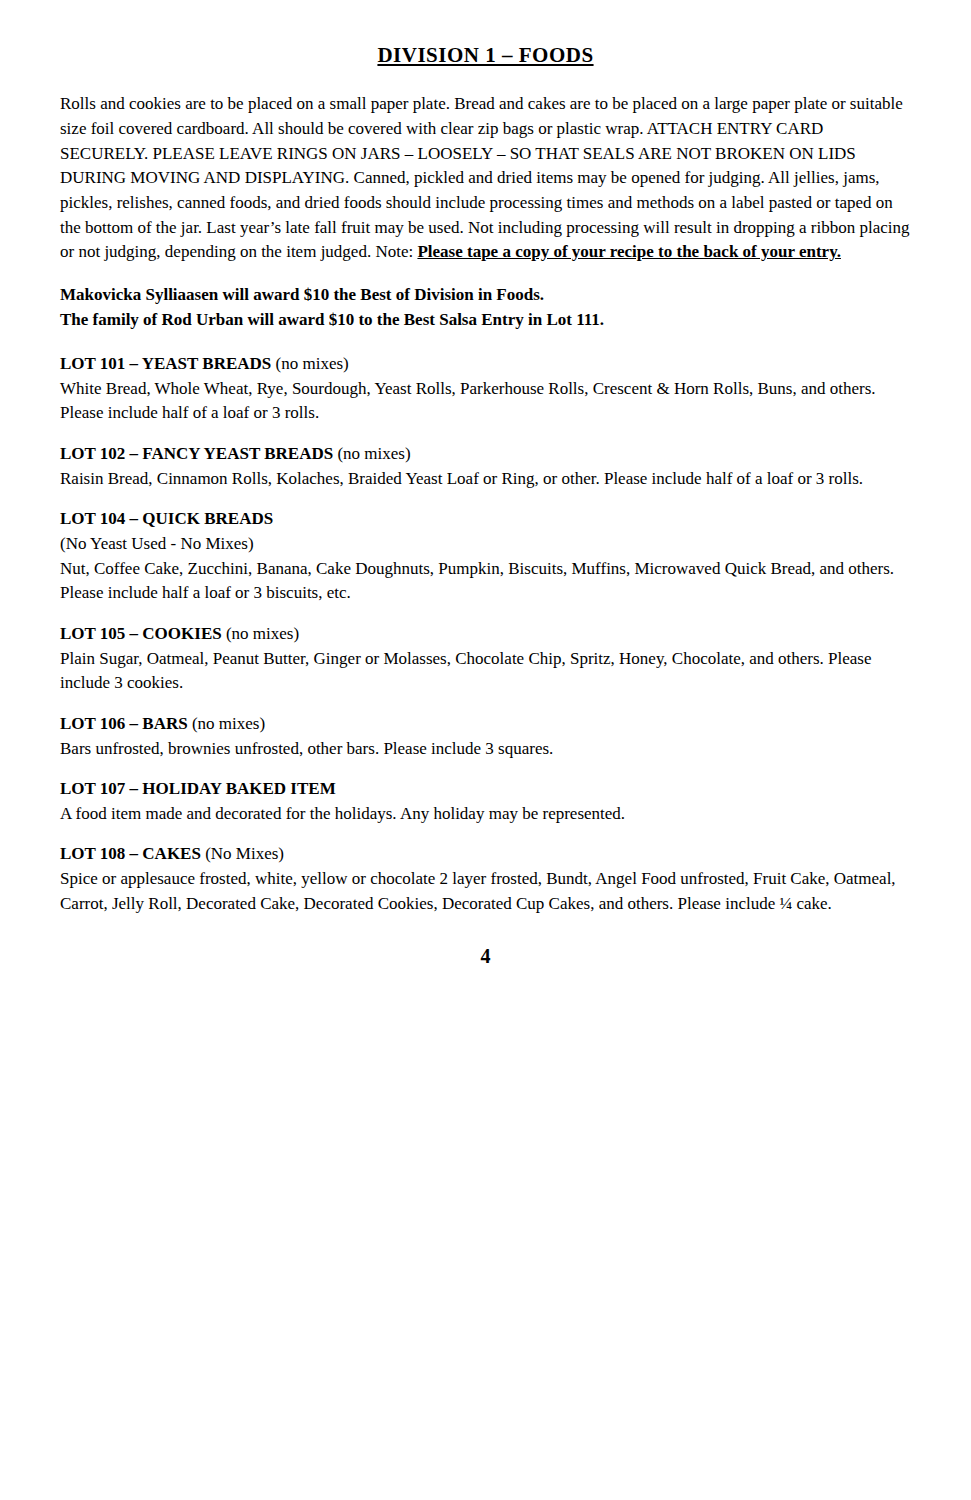DIVISION 1 – FOODS
Rolls and cookies are to be placed on a small paper plate. Bread and cakes are to be placed on a large paper plate or suitable size foil covered cardboard. All should be covered with clear zip bags or plastic wrap. ATTACH ENTRY CARD SECURELY. PLEASE LEAVE RINGS ON JARS – LOOSELY – SO THAT SEALS ARE NOT BROKEN ON LIDS DURING MOVING AND DISPLAYING. Canned, pickled and dried items may be opened for judging. All jellies, jams, pickles, relishes, canned foods, and dried foods should include processing times and methods on a label pasted or taped on the bottom of the jar. Last year’s late fall fruit may be used. Not including processing will result in dropping a ribbon placing or not judging, depending on the item judged. Note: Please tape a copy of your recipe to the back of your entry.
Makovicka Sylliaasen will award $10 the Best of Division in Foods. The family of Rod Urban will award $10 to the Best Salsa Entry in Lot 111.
LOT 101 – YEAST BREADS (no mixes)
White Bread, Whole Wheat, Rye, Sourdough, Yeast Rolls, Parkerhouse Rolls, Crescent & Horn Rolls, Buns, and others. Please include half of a loaf or 3 rolls.
LOT 102 – FANCY YEAST BREADS (no mixes)
Raisin Bread, Cinnamon Rolls, Kolaches, Braided Yeast Loaf or Ring, or other. Please include half of a loaf or 3 rolls.
LOT 104 – QUICK BREADS
(No Yeast Used - No Mixes)
Nut, Coffee Cake, Zucchini, Banana, Cake Doughnuts, Pumpkin, Biscuits, Muffins, Microwaved Quick Bread, and others. Please include half a loaf or 3 biscuits, etc.
LOT 105 – COOKIES (no mixes)
Plain Sugar, Oatmeal, Peanut Butter, Ginger or Molasses, Chocolate Chip, Spritz, Honey, Chocolate, and others. Please include 3 cookies.
LOT 106 – BARS (no mixes)
Bars unfrosted, brownies unfrosted, other bars. Please include 3 squares.
LOT 107 – HOLIDAY BAKED ITEM
A food item made and decorated for the holidays. Any holiday may be represented.
LOT 108 – CAKES (No Mixes)
Spice or applesauce frosted, white, yellow or chocolate 2 layer frosted, Bundt, Angel Food unfrosted, Fruit Cake, Oatmeal, Carrot, Jelly Roll, Decorated Cake, Decorated Cookies, Decorated Cup Cakes, and others. Please include ¼ cake.
4